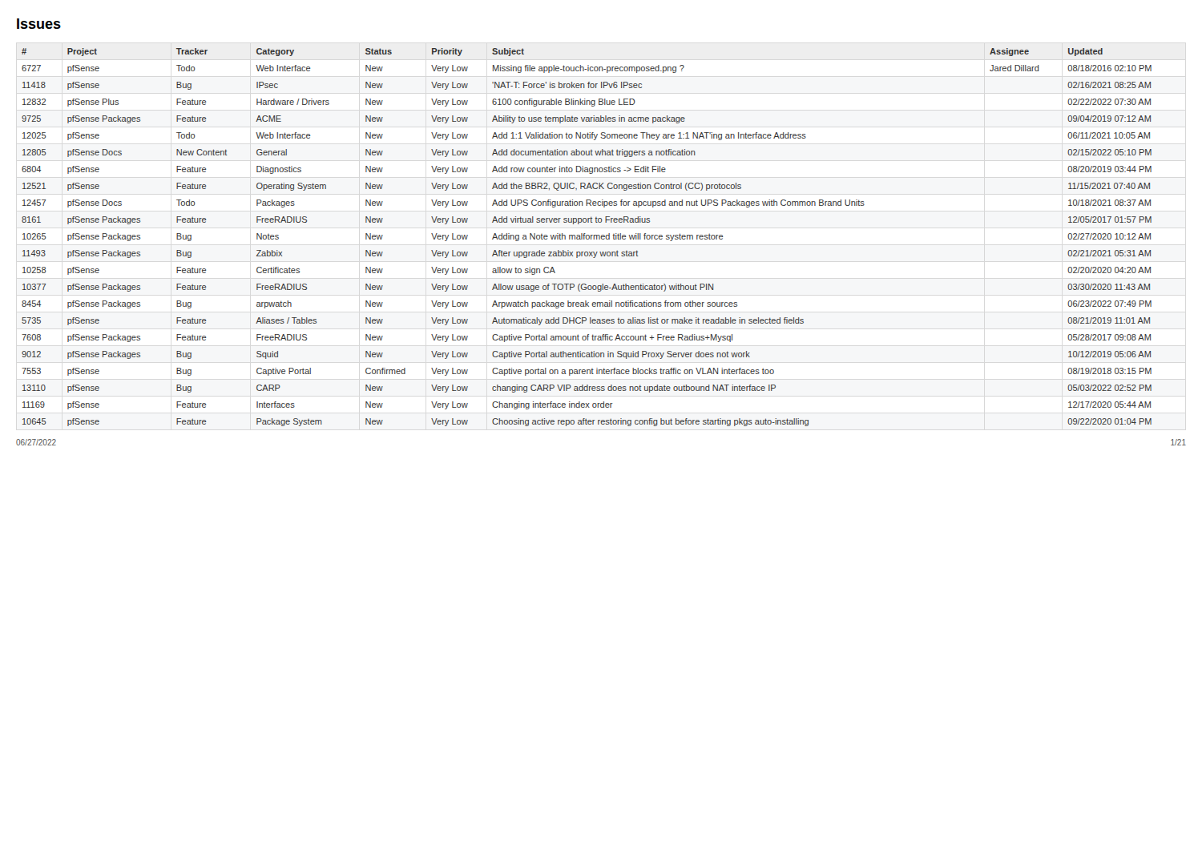Issues
| # | Project | Tracker | Category | Status | Priority | Subject | Assignee | Updated |
| --- | --- | --- | --- | --- | --- | --- | --- | --- |
| 6727 | pfSense | Todo | Web Interface | New | Very Low | Missing file apple-touch-icon-precomposed.png ? | Jared Dillard | 08/18/2016 02:10 PM |
| 11418 | pfSense | Bug | IPsec | New | Very Low | 'NAT-T: Force' is broken for IPv6 IPsec | | 02/16/2021 08:25 AM |
| 12832 | pfSense Plus | Feature | Hardware / Drivers | New | Very Low | 6100 configurable Blinking Blue LED | | 02/22/2022 07:30 AM |
| 9725 | pfSense Packages | Feature | ACME | New | Very Low | Ability to use template variables in acme package | | 09/04/2019 07:12 AM |
| 12025 | pfSense | Todo | Web Interface | New | Very Low | Add 1:1 Validation to Notify Someone They are 1:1 NAT'ing an Interface Address | | 06/11/2021 10:05 AM |
| 12805 | pfSense Docs | New Content | General | New | Very Low | Add documentation about what triggers a notfication | | 02/15/2022 05:10 PM |
| 6804 | pfSense | Feature | Diagnostics | New | Very Low | Add row counter into Diagnostics -> Edit File | | 08/20/2019 03:44 PM |
| 12521 | pfSense | Feature | Operating System | New | Very Low | Add the BBR2, QUIC, RACK Congestion Control (CC) protocols | | 11/15/2021 07:40 AM |
| 12457 | pfSense Docs | Todo | Packages | New | Very Low | Add UPS Configuration Recipes for apcupsd and nut UPS Packages with Common Brand Units | | 10/18/2021 08:37 AM |
| 8161 | pfSense Packages | Feature | FreeRADIUS | New | Very Low | Add virtual server support to FreeRadius | | 12/05/2017 01:57 PM |
| 10265 | pfSense Packages | Bug | Notes | New | Very Low | Adding a Note with malformed title will force system restore | | 02/27/2020 10:12 AM |
| 11493 | pfSense Packages | Bug | Zabbix | New | Very Low | After upgrade zabbix proxy wont start | | 02/21/2021 05:31 AM |
| 10258 | pfSense | Feature | Certificates | New | Very Low | allow to sign CA | | 02/20/2020 04:20 AM |
| 10377 | pfSense Packages | Feature | FreeRADIUS | New | Very Low | Allow usage of TOTP (Google-Authenticator) without PIN | | 03/30/2020 11:43 AM |
| 8454 | pfSense Packages | Bug | arpwatch | New | Very Low | Arpwatch package break email notifications from other sources | | 06/23/2022 07:49 PM |
| 5735 | pfSense | Feature | Aliases / Tables | New | Very Low | Automaticaly add DHCP leases to alias list or make it readable in selected fields | | 08/21/2019 11:01 AM |
| 7608 | pfSense Packages | Feature | FreeRADIUS | New | Very Low | Captive Portal amount of traffic Account + Free Radius+Mysql | | 05/28/2017 09:08 AM |
| 9012 | pfSense Packages | Bug | Squid | New | Very Low | Captive Portal authentication in Squid Proxy Server does not work | | 10/12/2019 05:06 AM |
| 7553 | pfSense | Bug | Captive Portal | Confirmed | Very Low | Captive portal on a parent interface blocks traffic on VLAN interfaces too | | 08/19/2018 03:15 PM |
| 13110 | pfSense | Bug | CARP | New | Very Low | changing CARP VIP address does not update outbound NAT interface IP | | 05/03/2022 02:52 PM |
| 11169 | pfSense | Feature | Interfaces | New | Very Low | Changing interface index order | | 12/17/2020 05:44 AM |
| 10645 | pfSense | Feature | Package System | New | Very Low | Choosing active repo after restoring config but before starting pkgs auto-installing | | 09/22/2020 01:04 PM |
06/27/2022 1/21